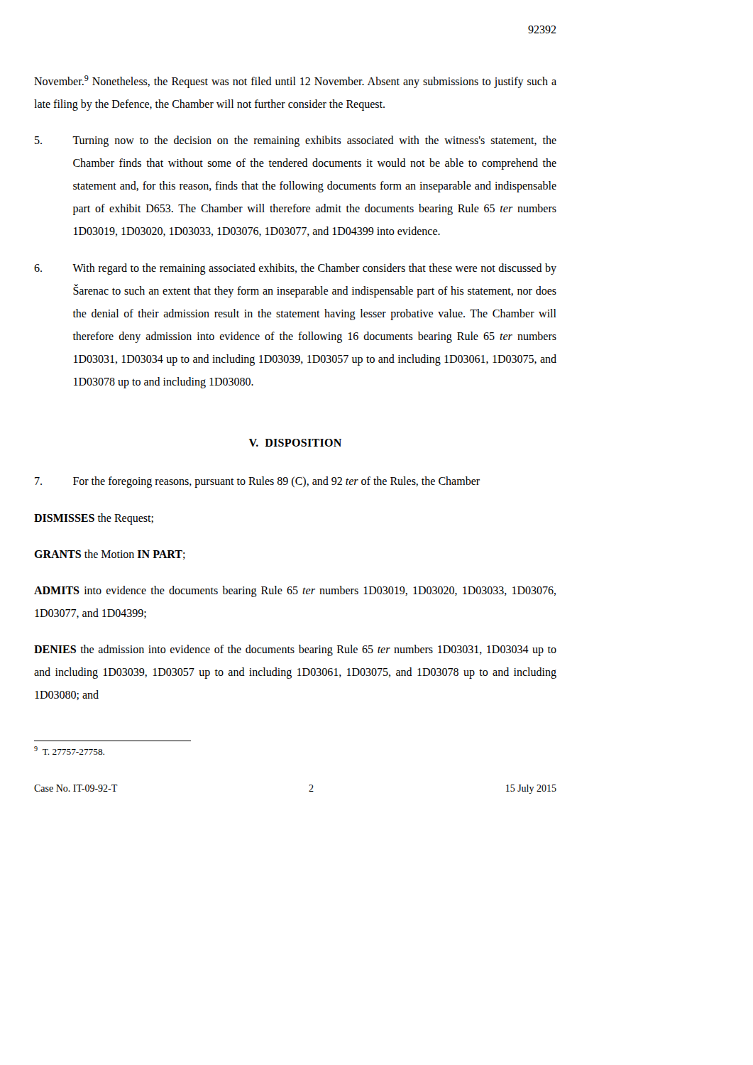92392
November.9 Nonetheless, the Request was not filed until 12 November. Absent any submissions to justify such a late filing by the Defence, the Chamber will not further consider the Request.
5.
Turning now to the decision on the remaining exhibits associated with the witness's statement, the Chamber finds that without some of the tendered documents it would not be able to comprehend the statement and, for this reason, finds that the following documents form an inseparable and indispensable part of exhibit D653. The Chamber will therefore admit the documents bearing Rule 65 ter numbers 1D03019, 1D03020, 1D03033, 1D03076, 1D03077, and 1D04399 into evidence.
6.
With regard to the remaining associated exhibits, the Chamber considers that these were not discussed by Šarenac to such an extent that they form an inseparable and indispensable part of his statement, nor does the denial of their admission result in the statement having lesser probative value. The Chamber will therefore deny admission into evidence of the following 16 documents bearing Rule 65 ter numbers 1D03031, 1D03034 up to and including 1D03039, 1D03057 up to and including 1D03061, 1D03075, and 1D03078 up to and including 1D03080.
V. DISPOSITION
7.
For the foregoing reasons, pursuant to Rules 89 (C), and 92 ter of the Rules, the Chamber
DISMISSES the Request;
GRANTS the Motion IN PART;
ADMITS into evidence the documents bearing Rule 65 ter numbers 1D03019, 1D03020, 1D03033, 1D03076, 1D03077, and 1D04399;
DENIES the admission into evidence of the documents bearing Rule 65 ter numbers 1D03031, 1D03034 up to and including 1D03039, 1D03057 up to and including 1D03061, 1D03075, and 1D03078 up to and including 1D03080; and
9 T. 27757-27758.
Case No. IT-09-92-T
2
15 July 2015